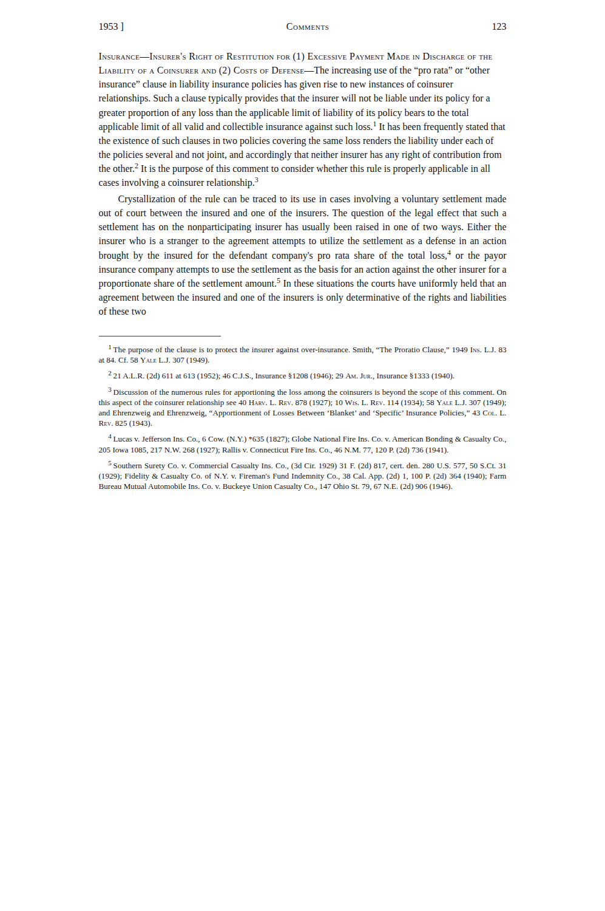1953 ] Comments 123
Insurance—Insurer's Right of Restitution for (1) Excessive Payment Made in Discharge of the Liability of a Coinsurer and (2) Costs of Defense
—The increasing use of the “pro rata” or “other insurance” clause in liability insurance policies has given rise to new instances of coinsurer relationships. Such a clause typically provides that the insurer will not be liable under its policy for a greater proportion of any loss than the applicable limit of liability of its policy bears to the total applicable limit of all valid and collectible insurance against such loss.1 It has been frequently stated that the existence of such clauses in two policies covering the same loss renders the liability under each of the policies several and not joint, and accordingly that neither insurer has any right of contribution from the other.2 It is the purpose of this comment to consider whether this rule is properly applicable in all cases involving a coinsurer relationship.3
Crystallization of the rule can be traced to its use in cases involving a voluntary settlement made out of court between the insured and one of the insurers. The question of the legal effect that such a settlement has on the nonparticipating insurer has usually been raised in one of two ways. Either the insurer who is a stranger to the agreement attempts to utilize the settlement as a defense in an action brought by the insured for the defendant company's pro rata share of the total loss,4 or the payor insurance company attempts to use the settlement as the basis for an action against the other insurer for a proportionate share of the settlement amount.5 In these situations the courts have uniformly held that an agreement between the insured and one of the insurers is only determinative of the rights and liabilities of these two
1 The purpose of the clause is to protect the insurer against over-insurance. Smith, “The Proratio Clause,” 1949 Ins. L.J. 83 at 84. Cf. 58 Yale L.J. 307 (1949).
221 A.L.R. (2d) 611 at 613 (1952); 46 C.J.S., Insurance §1208 (1946); 29 Am. Jur., Insurance §1333 (1940).
3 Discussion of the numerous rules for apportioning the loss among the coinsurers is beyond the scope of this comment. On this aspect of the coinsurer relationship see 40 Harv. L. Rev. 878 (1927); 10 Wis. L. Rev. 114 (1934); 58 Yale L.J. 307 (1949); and Ehrenzweig and Ehrenzweig, “Apportionment of Losses Between ‘Blanket’ and ‘Specific’ Insurance Policies,” 43 Col. L. Rev. 825 (1943).
4 Lucas v. Jefferson Ins. Co., 6 Cow. (N.Y.) *635 (1827); Globe National Fire Ins. Co. v. American Bonding & Casualty Co., 205 Iowa 1085, 217 N.W. 268 (1927); Rallis v. Connecticut Fire Ins. Co., 46 N.M. 77, 120 P. (2d) 736 (1941).
5 Southern Surety Co. v. Commercial Casualty Ins. Co., (3d Cir. 1929) 31 F. (2d) 817, cert. den. 280 U.S. 577, 50 S.Ct. 31 (1929); Fidelity & Casualty Co. of N.Y. v. Fireman's Fund Indemnity Co., 38 Cal. App. (2d) 1, 100 P. (2d) 364 (1940); Farm Bureau Mutual Automobile Ins. Co. v. Buckeye Union Casualty Co., 147 Ohio St. 79, 67 N.E. (2d) 906 (1946).